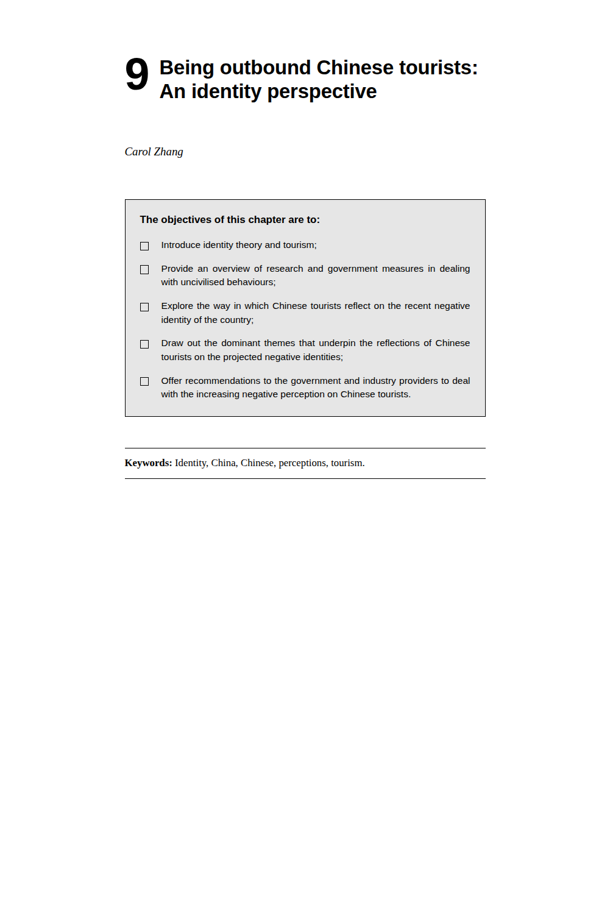9
Being outbound Chinese tourists: An identity perspective
Carol Zhang
The objectives of this chapter are to:
Introduce identity theory and tourism;
Provide an overview of research and government measures in dealing with uncivilised behaviours;
Explore the way in which Chinese tourists reflect on the recent negative identity of the country;
Draw out the dominant themes that underpin the reflections of Chinese tourists on the projected negative identities;
Offer recommendations to the government and industry providers to deal with the increasing negative perception on Chinese tourists.
Keywords: Identity, China, Chinese, perceptions, tourism.